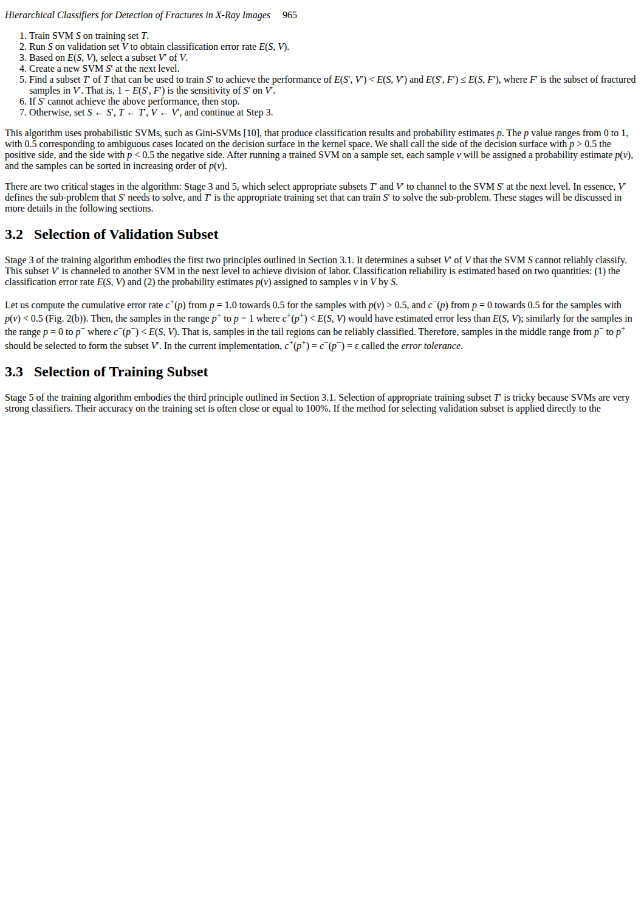Hierarchical Classifiers for Detection of Fractures in X-Ray Images 965
Train SVM S on training set T.
Run S on validation set V to obtain classification error rate E(S, V).
Based on E(S, V), select a subset V′ of V.
Create a new SVM S′ at the next level.
Find a subset T′ of T that can be used to train S′ to achieve the performance of E(S′, V′) < E(S, V′) and E(S′, F′) ≤ E(S, F′), where F′ is the subset of fractured samples in V′. That is, 1 − E(S′, F′) is the sensitivity of S′ on V′.
If S′ cannot achieve the above performance, then stop.
Otherwise, set S ← S′, T ← T′, V ← V′, and continue at Step 3.
This algorithm uses probabilistic SVMs, such as Gini-SVMs [10], that produce classification results and probability estimates p. The p value ranges from 0 to 1, with 0.5 corresponding to ambiguous cases located on the decision surface in the kernel space. We shall call the side of the decision surface with p > 0.5 the positive side, and the side with p < 0.5 the negative side. After running a trained SVM on a sample set, each sample v will be assigned a probability estimate p(v), and the samples can be sorted in increasing order of p(v).
There are two critical stages in the algorithm: Stage 3 and 5, which select appropriate subsets T′ and V′ to channel to the SVM S′ at the next level. In essence, V′ defines the sub-problem that S′ needs to solve, and T′ is the appropriate training set that can train S′ to solve the sub-problem. These stages will be discussed in more details in the following sections.
3.2 Selection of Validation Subset
Stage 3 of the training algorithm embodies the first two principles outlined in Section 3.1. It determines a subset V′ of V that the SVM S cannot reliably classify. This subset V′ is channeled to another SVM in the next level to achieve division of labor. Classification reliability is estimated based on two quantities: (1) the classification error rate E(S, V) and (2) the probability estimates p(v) assigned to samples v in V by S.
Let us compute the cumulative error rate c+(p) from p = 1.0 towards 0.5 for the samples with p(v) > 0.5, and c−(p) from p = 0 towards 0.5 for the samples with p(v) < 0.5 (Fig. 2(b)). Then, the samples in the range p+ to p = 1 where c+(p+) < E(S, V) would have estimated error less than E(S, V); similarly for the samples in the range p = 0 to p− where c−(p−) < E(S, V). That is, samples in the tail regions can be reliably classified. Therefore, samples in the middle range from p− to p+ should be selected to form the subset V′. In the current implementation, c+(p+) = c−(p−) = ε called the error tolerance.
3.3 Selection of Training Subset
Stage 5 of the training algorithm embodies the third principle outlined in Section 3.1. Selection of appropriate training subset T′ is tricky because SVMs are very strong classifiers. Their accuracy on the training set is often close or equal to 100%. If the method for selecting validation subset is applied directly to the